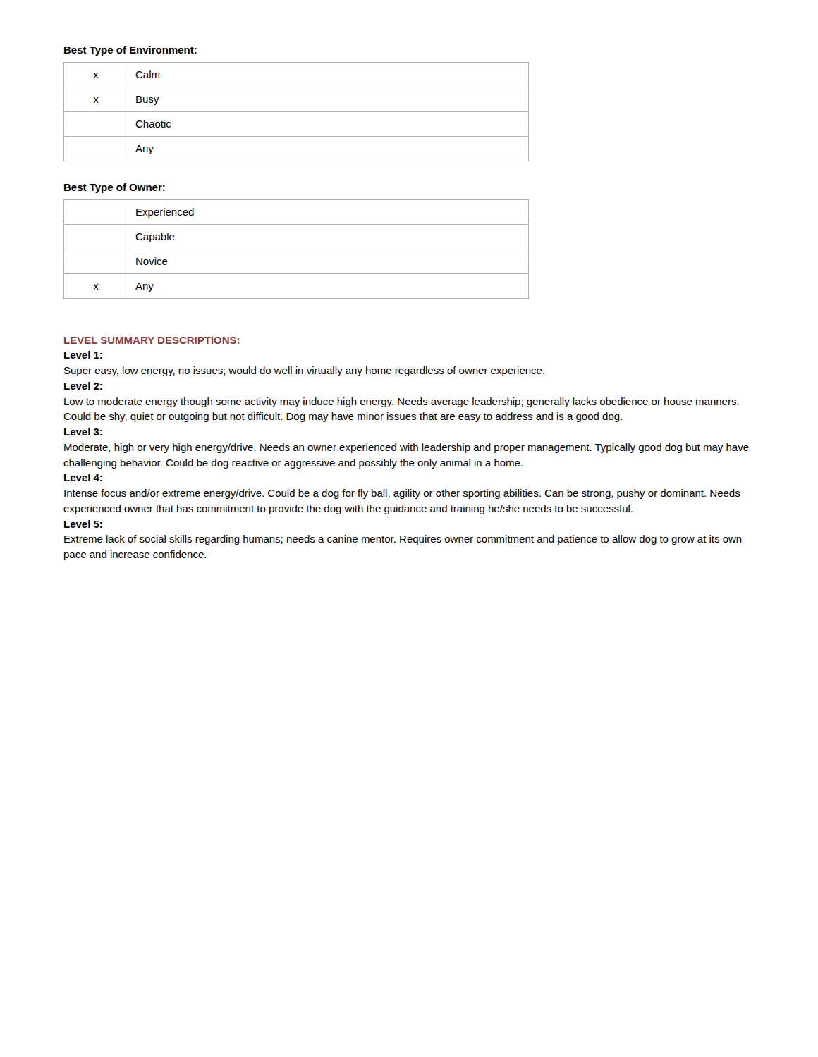Best Type of Environment:
| x | Calm |
| x | Busy |
| | Chaotic |
| | Any |
Best Type of Owner:
| | Experienced |
| | Capable |
| | Novice |
| x | Any |
LEVEL SUMMARY DESCRIPTIONS:
Level 1:
Super easy, low energy, no issues; would do well in virtually any home regardless of owner experience.
Level 2:
Low to moderate energy though some activity may induce high energy. Needs average leadership; generally lacks obedience or house manners. Could be shy, quiet or outgoing but not difficult. Dog may have minor issues that are easy to address and is a good dog.
Level 3:
Moderate, high or very high energy/drive. Needs an owner experienced with leadership and proper management. Typically good dog but may have challenging behavior. Could be dog reactive or aggressive and possibly the only animal in a home.
Level 4:
Intense focus and/or extreme energy/drive. Could be a dog for fly ball, agility or other sporting abilities. Can be strong, pushy or dominant. Needs experienced owner that has commitment to provide the dog with the guidance and training he/she needs to be successful.
Level 5:
Extreme lack of social skills regarding humans; needs a canine mentor. Requires owner commitment and patience to allow dog to grow at its own pace and increase confidence.